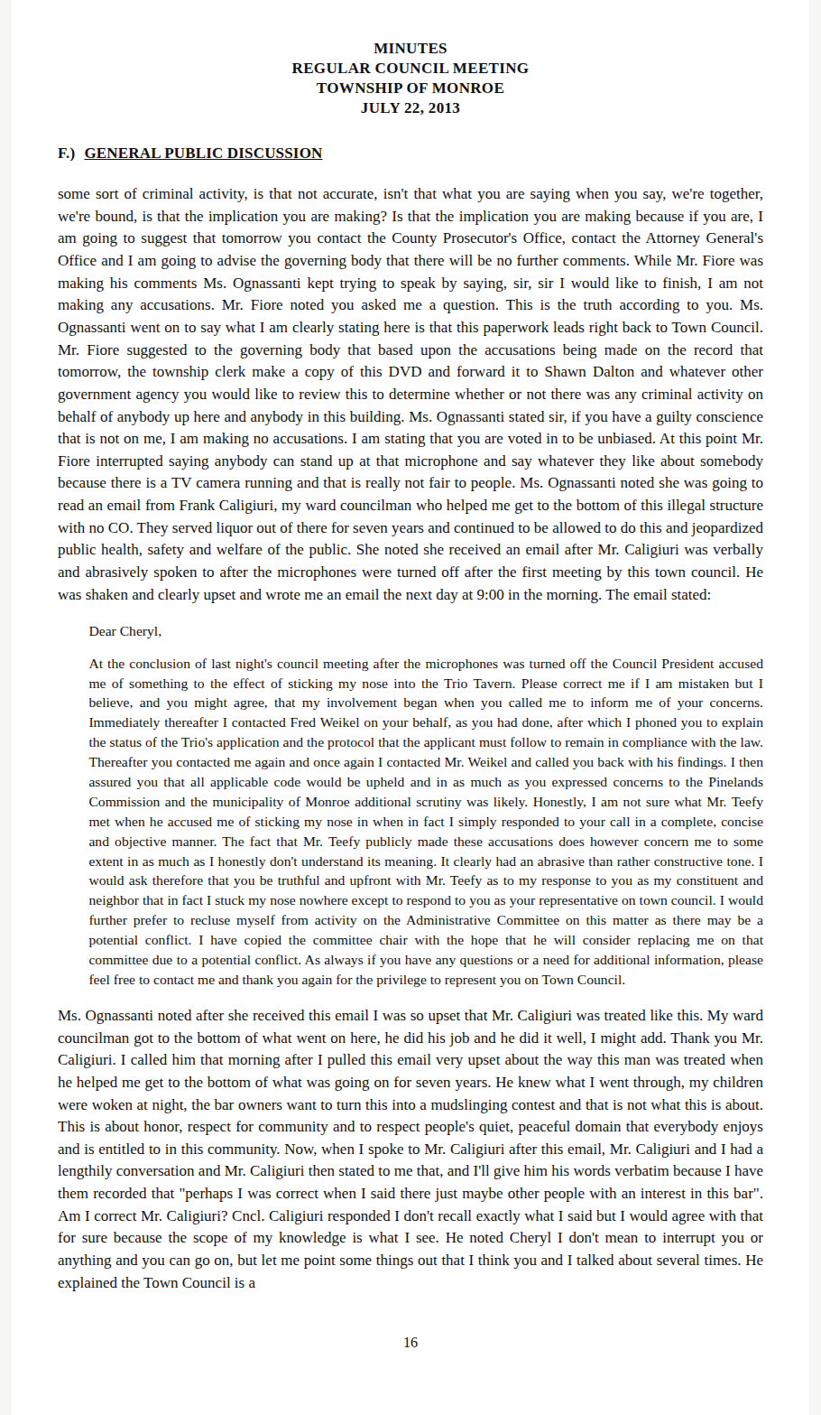Minutes
Regular Council Meeting
Township of Monroe
July 22, 2013
F.) GENERAL PUBLIC DISCUSSION
some sort of criminal activity, is that not accurate, isn't that what you are saying when you say, we're together, we're bound, is that the implication you are making? Is that the implication you are making because if you are, I am going to suggest that tomorrow you contact the County Prosecutor's Office, contact the Attorney General's Office and I am going to advise the governing body that there will be no further comments. While Mr. Fiore was making his comments Ms. Ognassanti kept trying to speak by saying, sir, sir I would like to finish, I am not making any accusations. Mr. Fiore noted you asked me a question. This is the truth according to you. Ms. Ognassanti went on to say what I am clearly stating here is that this paperwork leads right back to Town Council. Mr. Fiore suggested to the governing body that based upon the accusations being made on the record that tomorrow, the township clerk make a copy of this DVD and forward it to Shawn Dalton and whatever other government agency you would like to review this to determine whether or not there was any criminal activity on behalf of anybody up here and anybody in this building. Ms. Ognassanti stated sir, if you have a guilty conscience that is not on me, I am making no accusations. I am stating that you are voted in to be unbiased. At this point Mr. Fiore interrupted saying anybody can stand up at that microphone and say whatever they like about somebody because there is a TV camera running and that is really not fair to people. Ms. Ognassanti noted she was going to read an email from Frank Caligiuri, my ward councilman who helped me get to the bottom of this illegal structure with no CO. They served liquor out of there for seven years and continued to be allowed to do this and jeopardized public health, safety and welfare of the public. She noted she received an email after Mr. Caligiuri was verbally and abrasively spoken to after the microphones were turned off after the first meeting by this town council. He was shaken and clearly upset and wrote me an email the next day at 9:00 in the morning. The email stated:
Dear Cheryl,
At the conclusion of last night's council meeting after the microphones was turned off the Council President accused me of something to the effect of sticking my nose into the Trio Tavern. Please correct me if I am mistaken but I believe, and you might agree, that my involvement began when you called me to inform me of your concerns. Immediately thereafter I contacted Fred Weikel on your behalf, as you had done, after which I phoned you to explain the status of the Trio's application and the protocol that the applicant must follow to remain in compliance with the law. Thereafter you contacted me again and once again I contacted Mr. Weikel and called you back with his findings. I then assured you that all applicable code would be upheld and in as much as you expressed concerns to the Pinelands Commission and the municipality of Monroe additional scrutiny was likely. Honestly, I am not sure what Mr. Teefy met when he accused me of sticking my nose in when in fact I simply responded to your call in a complete, concise and objective manner. The fact that Mr. Teefy publicly made these accusations does however concern me to some extent in as much as I honestly don't understand its meaning. It clearly had an abrasive than rather constructive tone. I would ask therefore that you be truthful and upfront with Mr. Teefy as to my response to you as my constituent and neighbor that in fact I stuck my nose nowhere except to respond to you as your representative on town council. I would further prefer to recluse myself from activity on the Administrative Committee on this matter as there may be a potential conflict. I have copied the committee chair with the hope that he will consider replacing me on that committee due to a potential conflict. As always if you have any questions or a need for additional information, please feel free to contact me and thank you again for the privilege to represent you on Town Council.
Ms. Ognassanti noted after she received this email I was so upset that Mr. Caligiuri was treated like this. My ward councilman got to the bottom of what went on here, he did his job and he did it well, I might add. Thank you Mr. Caligiuri. I called him that morning after I pulled this email very upset about the way this man was treated when he helped me get to the bottom of what was going on for seven years. He knew what I went through, my children were woken at night, the bar owners want to turn this into a mudslinging contest and that is not what this is about. This is about honor, respect for community and to respect people's quiet, peaceful domain that everybody enjoys and is entitled to in this community. Now, when I spoke to Mr. Caligiuri after this email, Mr. Caligiuri and I had a lengthily conversation and Mr. Caligiuri then stated to me that, and I'll give him his words verbatim because I have them recorded that "perhaps I was correct when I said there just maybe other people with an interest in this bar". Am I correct Mr. Caligiuri? Cncl. Caligiuri responded I don't recall exactly what I said but I would agree with that for sure because the scope of my knowledge is what I see. He noted Cheryl I don't mean to interrupt you or anything and you can go on, but let me point some things out that I think you and I talked about several times. He explained the Town Council is a
16